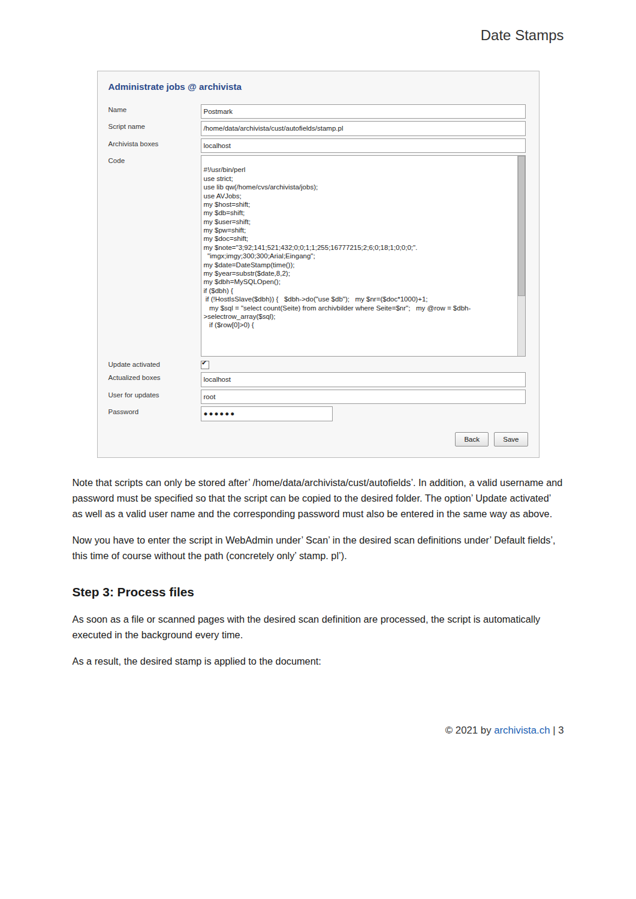Date Stamps
Administrate jobs @ archivista
| Name | Postmark |
| Script name | /home/data/archivista/cust/autofields/stamp.pl |
| Archivista boxes | localhost |
| Code | #!/usr/bin/perl use strict; use lib qw(/home/cvs/archivista/jobs); use AVJobs; my $host=shift; my $db=shift; my $user=shift; my $pw=shift; my $doc=shift; my $note="3;92;141;521;432;0;0;1;1;255;16777215;2;6;0;18;1;0;0;0;". "imgx;imgy;300;300;Arial;Eingang"; my $date=DateStamp(time()); my $year=substr($date,8,2); my $dbh=MySQLOpen(); if ($dbh) { if (!HostIsSlave($dbh)) { $dbh->do("use $db"); my $nr=($doc*1000)+1; my $sql = "select count(Seite) from archivbilder where Seite=$nr"; my @row = $dbh->selectrow_array($sql); if ($row[0]>0) { |
| Update activated | |
| Actualized boxes | localhost |
| User for updates | root |
| Password | ●●●●●● |
Back Save
Note that scripts can only be stored after’ /home/data/archivista/cust/autofields’. In addition, a valid username and password must be specified so that the script can be copied to the desired folder. The option’ Update activated’ as well as a valid user name and the corresponding password must also be entered in the same way as above.
Now you have to enter the script in WebAdmin under’ Scan’ in the desired scan definitions under’ Default fields’, this time of course without the path (concretely only’ stamp. pl’).
Step 3: Process files
As soon as a file or scanned pages with the desired scan definition are processed, the script is automatically executed in the background every time.
As a result, the desired stamp is applied to the document:
© 2021 by archivista.ch | 3